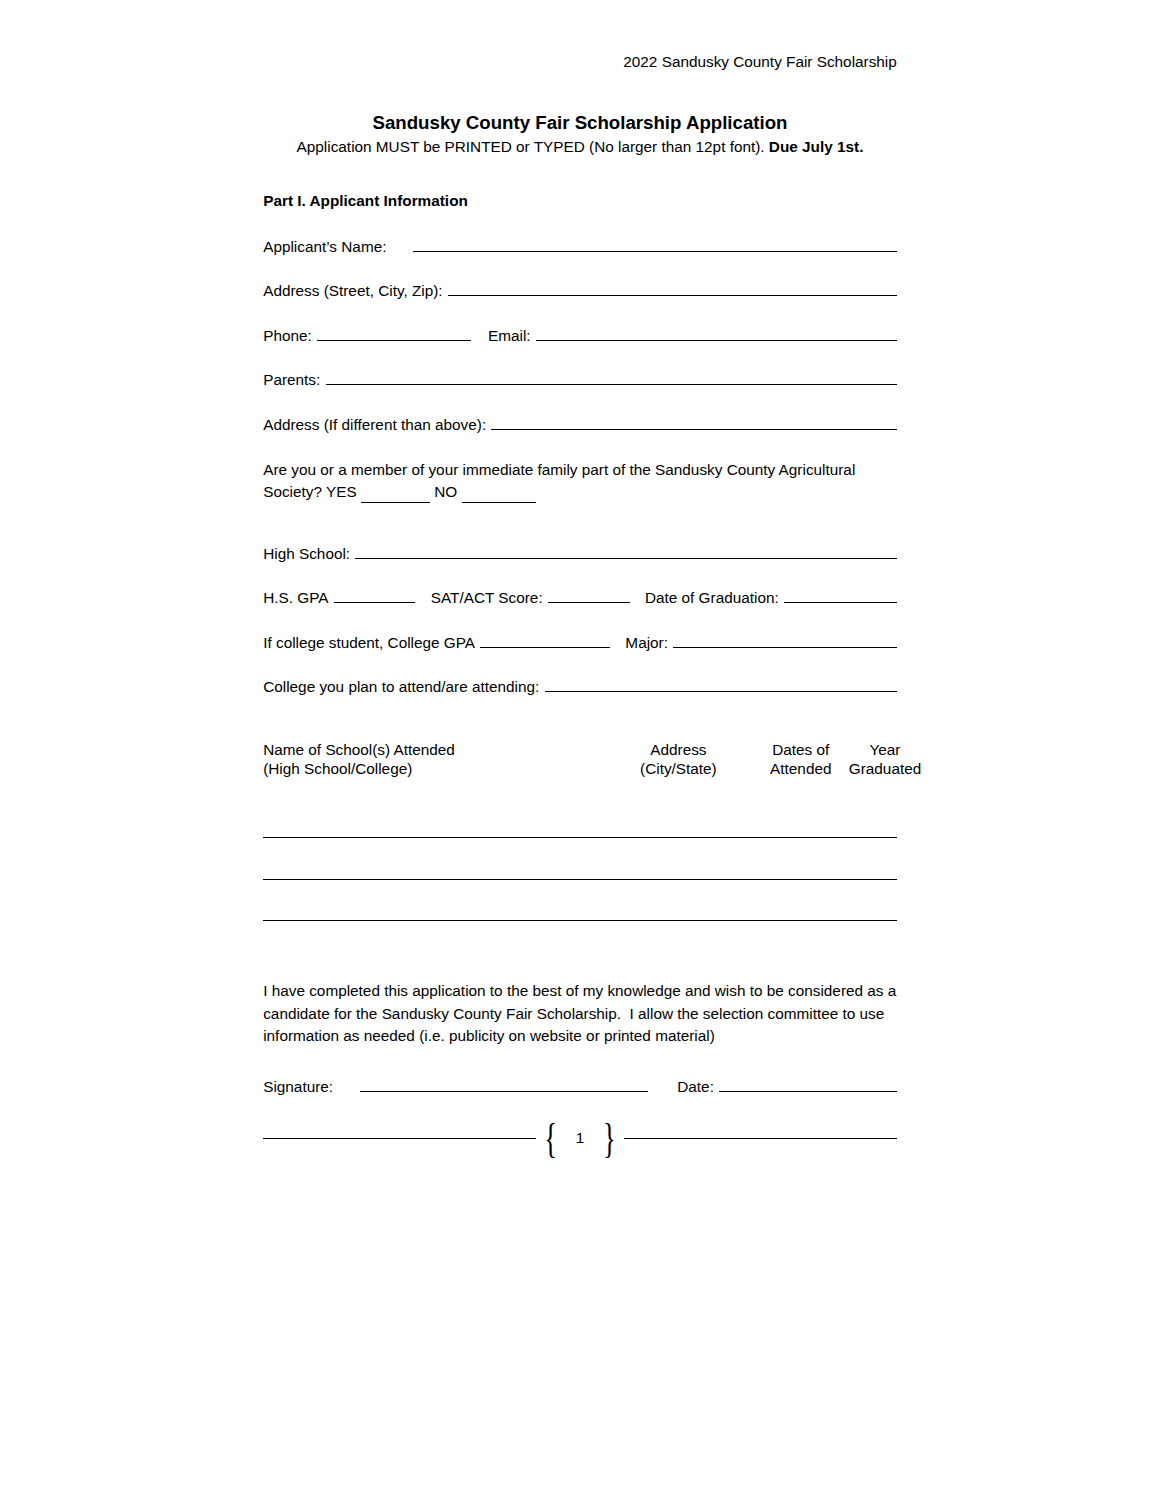2022 Sandusky County Fair Scholarship
Sandusky County Fair Scholarship Application
Application MUST be PRINTED or TYPED (No larger than 12pt font). Due July 1st.
Part I. Applicant Information
Applicant’s Name:
Address (Street, City, Zip):
Phone: Email:
Parents:
Address (If different than above):
Are you or a member of your immediate family part of the Sandusky County Agricultural
Society? YES NO
High School:
H.S. GPA SAT/ACT Score: Date of Graduation:
If college student, College GPA Major:
College you plan to attend/are attending:
Name of School(s) Attended
(High School/College)
Address
(City/State)
Dates of
Attended
Year
Graduated
I have completed this application to the best of my knowledge and wish to be considered as a candidate for the Sandusky County Fair Scholarship. I allow the selection committee to use information as needed (i.e. publicity on website or printed material)
Signature: Date:
{ 1 }